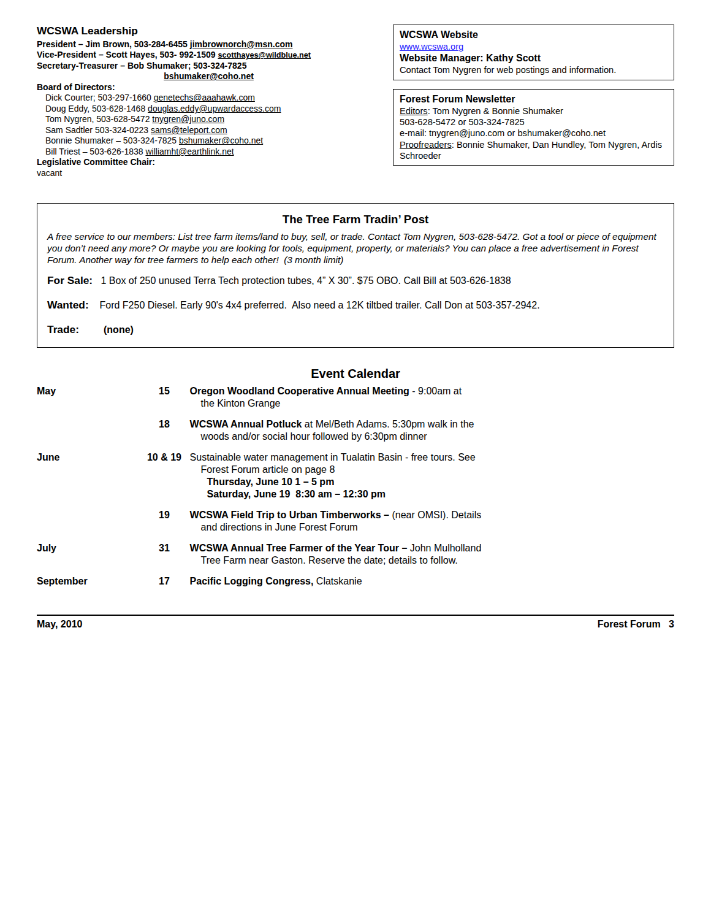WCSWA Leadership
President – Jim Brown, 503-284-6455 jimbrownorch@msn.com
Vice-President – Scott Hayes, 503- 992-1509 scotthayes@wildblue.net
Secretary-Treasurer – Bob Shumaker; 503-324-7825
bshumaker@coho.net
Board of Directors:
Dick Courter; 503-297-1660 genetechs@aaahawk.com
Doug Eddy, 503-628-1468 douglas.eddy@upwardaccess.com
Tom Nygren, 503-628-5472 tnygren@juno.com
Sam Sadtler 503-324-0223 sams@teleport.com
Bonnie Shumaker – 503-324-7825 bshumaker@coho.net
Bill Triest – 503-626-1838 williamht@earthlink.net
Legislative Committee Chair:
vacant
WCSWA Website
www.wcswa.org
Website Manager: Kathy Scott
Contact Tom Nygren for web postings and information.
Forest Forum Newsletter
Editors: Tom Nygren & Bonnie Shumaker
503-628-5472 or 503-324-7825
e-mail: tnygren@juno.com or bshumaker@coho.net
Proofreaders: Bonnie Shumaker, Dan Hundley, Tom Nygren, Ardis Schroeder
The Tree Farm Tradin’ Post
A free service to our members: List tree farm items/land to buy, sell, or trade. Contact Tom Nygren, 503-628-5472. Got a tool or piece of equipment you don’t need any more? Or maybe you are looking for tools, equipment, property, or materials? You can place a free advertisement in Forest Forum. Another way for tree farmers to help each other! (3 month limit)
For Sale: 1 Box of 250 unused Terra Tech protection tubes, 4” X 30”. $75 OBO. Call Bill at 503-626-1838
Wanted: Ford F250 Diesel. Early 90's 4x4 preferred. Also need a 12K tiltbed trailer. Call Don at 503-357-2942.
Trade:(none)
Event Calendar
| May | 15 | Oregon Woodland Cooperative Annual Meeting - 9:00am at the Kinton Grange |
| | 18 | WCSWA Annual Potluck at Mel/Beth Adams. 5:30pm walk in the woods and/or social hour followed by 6:30pm dinner |
| June | 10 & 19 | Sustainable water management in Tualatin Basin - free tours. See Forest Forum article on page 8 Thursday, June 10 1 – 5 pm Saturday, June 19 8:30 am – 12:30 pm |
| | 19 | WCSWA Field Trip to Urban Timberworks – (near OMSI). Details and directions in June Forest Forum |
| July | 31 | WCSWA Annual Tree Farmer of the Year Tour – John Mulholland Tree Farm near Gaston. Reserve the date; details to follow. |
| September | 17 | Pacific Logging Congress, Clatskanie |
May, 2010 Forest Forum 3